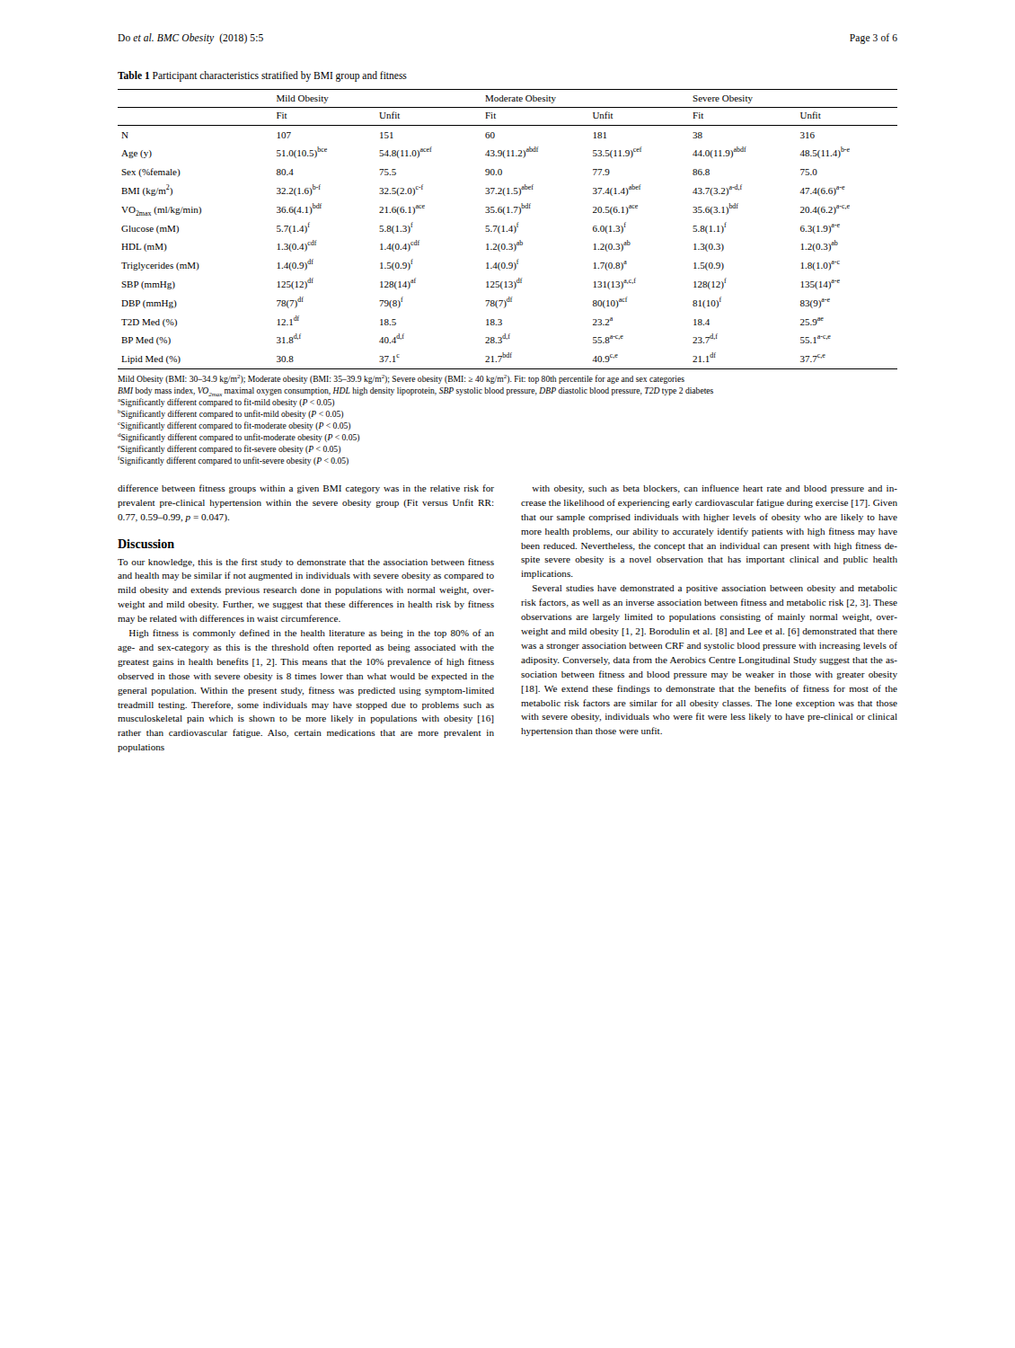Do et al. BMC Obesity (2018) 5:5
Page 3 of 6
Table 1 Participant characteristics stratified by BMI group and fitness
| | Mild Obesity | Moderate Obesity | Severe Obesity |
| --- | --- | --- | --- |
| | Fit | Unfit | Fit | Unfit | Fit | Unfit |
| N | 107 | 151 | 60 | 181 | 38 | 316 |
| Age (y) | 51.0(10.5) bce | 54.8(11.0) acef | 43.9(11.2) abdf | 53.5(11.9) cef | 44.0(11.9) abdf | 48.5(11.4) b-e |
| Sex (%female) | 80.4 | 75.5 | 90.0 | 77.9 | 86.8 | 75.0 |
| BMI (kg/m 2 ) | 32.2(1.6) b-f | 32.5(2.0) c-f | 37.2(1.5) abef | 37.4(1.4) abef | 43.7(3.2) a-d,f | 47.4(6.6) a-e |
| VO 2max (ml/kg/min) | 36.6(4.1) bdf | 21.6(6.1) ace | 35.6(1.7) bdf | 20.5(6.1) ace | 35.6(3.1) bdf | 20.4(6.2) a-c,e |
| Glucose (mM) | 5.7(1.4) f | 5.8(1.3) f | 5.7(1.4) f | 6.0(1.3) f | 5.8(1.1) f | 6.3(1.9) a-e |
| HDL (mM) | 1.3(0.4) cdf | 1.4(0.4) cdf | 1.2(0.3) ab | 1.2(0.3) ab | 1.3(0.3) | 1.2(0.3) ab |
| Triglycerides (mM) | 1.4(0.9) df | 1.5(0.9) f | 1.4(0.9) f | 1.7(0.8) a | 1.5(0.9) | 1.8(1.0) a-c |
| SBP (mmHg) | 125(12) df | 128(14) af | 125(13) df | 131(13) a,c,f | 128(12) f | 135(14) a-e |
| DBP (mmHg) | 78(7) df | 79(8) f | 78(7) df | 80(10) acf | 81(10) f | 83(9) a-e |
| T2D Med (%) | 12.1 df | 18.5 | 18.3 | 23.2 a | 18.4 | 25.9 ae |
| BP Med (%) | 31.8 d,f | 40.4 d,f | 28.3 d,f | 55.8 a-c,e | 23.7 d,f | 55.1 a-c,e |
| Lipid Med (%) | 30.8 | 37.1 c | 21.7 bdf | 40.9 c,e | 21.1 df | 37.7 c,e |
Mild Obesity (BMI: 30–34.9 kg/m2); Moderate obesity (BMI: 35–39.9 kg/m2); Severe obesity (BMI: ≥ 40 kg/m2). Fit: top 80th percentile for age and sex categories
BMI body mass index, VO2max maximal oxygen consumption, HDL high density lipoprotein, SBP systolic blood pressure, DBP diastolic blood pressure, T2D type 2 diabetes
aSignificantly different compared to fit-mild obesity (P < 0.05)
bSignificantly different compared to unfit-mild obesity (P < 0.05)
cSignificantly different compared to fit-moderate obesity (P < 0.05)
dSignificantly different compared to unfit-moderate obesity (P < 0.05)
eSignificantly different compared to fit-severe obesity (P < 0.05)
fSignificantly different compared to unfit-severe obesity (P < 0.05)
difference between fitness groups within a given BMI category was in the relative risk for prevalent pre-clinical hypertension within the severe obesity group (Fit versus Unfit RR: 0.77, 0.59–0.99, p = 0.047).
Discussion
To our knowledge, this is the first study to demonstrate that the association between fitness and health may be similar if not augmented in individuals with severe obesity as compared to mild obesity and extends previous research done in populations with normal weight, overweight and mild obesity. Further, we suggest that these differences in health risk by fitness may be related with differences in waist circumference.
High fitness is commonly defined in the health literature as being in the top 80% of an age- and sex-category as this is the threshold often reported as being associated with the greatest gains in health benefits [1, 2]. This means that the 10% prevalence of high fitness observed in those with severe obesity is 8 times lower than what would be expected in the general population. Within the present study, fitness was predicted using symptom-limited treadmill testing. Therefore, some individuals may have stopped due to problems such as musculoskeletal pain which is shown to be more likely in populations with obesity [16] rather than cardiovascular fatigue. Also, certain medications that are more prevalent in populations
with obesity, such as beta blockers, can influence heart rate and blood pressure and increase the likelihood of experiencing early cardiovascular fatigue during exercise [17]. Given that our sample comprised individuals with higher levels of obesity who are likely to have more health problems, our ability to accurately identify patients with high fitness may have been reduced. Nevertheless, the concept that an individual can present with high fitness despite severe obesity is a novel observation that has important clinical and public health implications.
Several studies have demonstrated a positive association between obesity and metabolic risk factors, as well as an inverse association between fitness and metabolic risk [2, 3]. These observations are largely limited to populations consisting of mainly normal weight, overweight and mild obesity [1, 2]. Borodulin et al. [8] and Lee et al. [6] demonstrated that there was a stronger association between CRF and systolic blood pressure with increasing levels of adiposity. Conversely, data from the Aerobics Centre Longitudinal Study suggest that the association between fitness and blood pressure may be weaker in those with greater obesity [18]. We extend these findings to demonstrate that the benefits of fitness for most of the metabolic risk factors are similar for all obesity classes. The lone exception was that those with severe obesity, individuals who were fit were less likely to have pre-clinical or clinical hypertension than those were unfit.